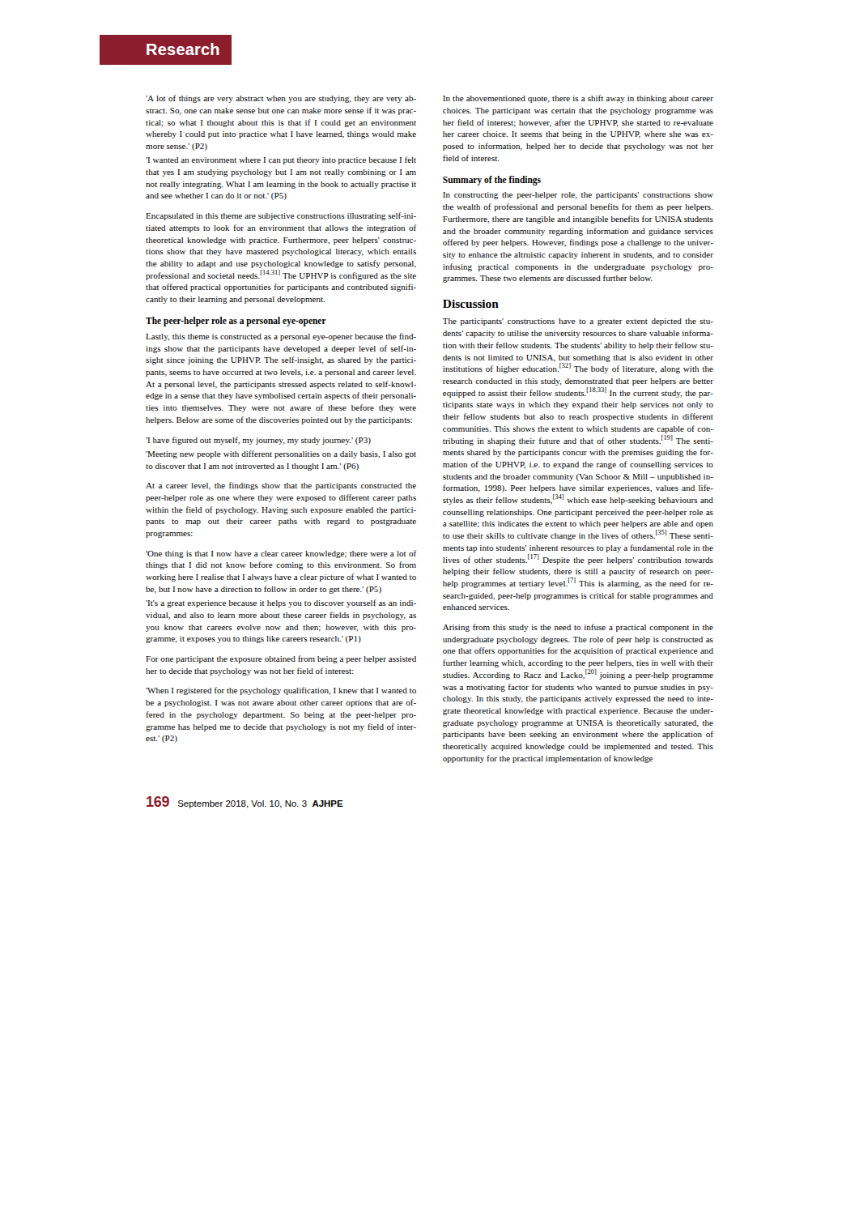Research
'A lot of things are very abstract when you are studying, they are very abstract. So, one can make sense but one can make more sense if it was practical; so what I thought about this is that if I could get an environment whereby I could put into practice what I have learned, things would make more sense.' (P2)
'I wanted an environment where I can put theory into practice because I felt that yes I am studying psychology but I am not really combining or I am not really integrating. What I am learning in the book to actually practise it and see whether I can do it or not.' (P5)
Encapsulated in this theme are subjective constructions illustrating self-initiated attempts to look for an environment that allows the integration of theoretical knowledge with practice. Furthermore, peer helpers' constructions show that they have mastered psychological literacy, which entails the ability to adapt and use psychological knowledge to satisfy personal, professional and societal needs.[14,31] The UPHVP is configured as the site that offered practical opportunities for participants and contributed significantly to their learning and personal development.
The peer-helper role as a personal eye-opener
Lastly, this theme is constructed as a personal eye-opener because the findings show that the participants have developed a deeper level of self-insight since joining the UPHVP. The self-insight, as shared by the participants, seems to have occurred at two levels, i.e. a personal and career level. At a personal level, the participants stressed aspects related to self-knowledge in a sense that they have symbolised certain aspects of their personalities into themselves. They were not aware of these before they were helpers. Below are some of the discoveries pointed out by the participants:
'I have figured out myself, my journey, my study journey.' (P3)
'Meeting new people with different personalities on a daily basis, I also got to discover that I am not introverted as I thought I am.' (P6)
At a career level, the findings show that the participants constructed the peer-helper role as one where they were exposed to different career paths within the field of psychology. Having such exposure enabled the participants to map out their career paths with regard to postgraduate programmes:
'One thing is that I now have a clear career knowledge; there were a lot of things that I did not know before coming to this environment. So from working here I realise that I always have a clear picture of what I wanted to be, but I now have a direction to follow in order to get there.' (P5)
'It's a great experience because it helps you to discover yourself as an individual, and also to learn more about these career fields in psychology, as you know that careers evolve now and then; however, with this programme, it exposes you to things like careers research.' (P1)
For one participant the exposure obtained from being a peer helper assisted her to decide that psychology was not her field of interest:
'When I registered for the psychology qualification, I knew that I wanted to be a psychologist. I was not aware about other career options that are offered in the psychology department. So being at the peer-helper programme has helped me to decide that psychology is not my field of interest.' (P2)
In the abovementioned quote, there is a shift away in thinking about career choices. The participant was certain that the psychology programme was her field of interest; however, after the UPHVP, she started to re-evaluate her career choice. It seems that being in the UPHVP, where she was exposed to information, helped her to decide that psychology was not her field of interest.
Summary of the findings
In constructing the peer-helper role, the participants' constructions show the wealth of professional and personal benefits for them as peer helpers. Furthermore, there are tangible and intangible benefits for UNISA students and the broader community regarding information and guidance services offered by peer helpers. However, findings pose a challenge to the university to enhance the altruistic capacity inherent in students, and to consider infusing practical components in the undergraduate psychology programmes. These two elements are discussed further below.
Discussion
The participants' constructions have to a greater extent depicted the students' capacity to utilise the university resources to share valuable information with their fellow students. The students' ability to help their fellow students is not limited to UNISA, but something that is also evident in other institutions of higher education.[32] The body of literature, along with the research conducted in this study, demonstrated that peer helpers are better equipped to assist their fellow students.[18,33] In the current study, the participants state ways in which they expand their help services not only to their fellow students but also to reach prospective students in different communities. This shows the extent to which students are capable of contributing in shaping their future and that of other students.[19] The sentiments shared by the participants concur with the premises guiding the formation of the UPHVP, i.e. to expand the range of counselling services to students and the broader community (Van Schoor & Mill – unpublished information, 1998). Peer helpers have similar experiences, values and lifestyles as their fellow students,[34] which ease help-seeking behaviours and counselling relationships. One participant perceived the peer-helper role as a satellite; this indicates the extent to which peer helpers are able and open to use their skills to cultivate change in the lives of others.[35] These sentiments tap into students' inherent resources to play a fundamental role in the lives of other students.[17] Despite the peer helpers' contribution towards helping their fellow students, there is still a paucity of research on peer-help programmes at tertiary level.[7] This is alarming, as the need for research-guided, peer-help programmes is critical for stable programmes and enhanced services.
Arising from this study is the need to infuse a practical component in the undergraduate psychology degrees. The role of peer help is constructed as one that offers opportunities for the acquisition of practical experience and further learning which, according to the peer helpers, ties in well with their studies. According to Racz and Lacko,[20] joining a peer-help programme was a motivating factor for students who wanted to pursue studies in psychology. In this study, the participants actively expressed the need to integrate theoretical knowledge with practical experience. Because the undergraduate psychology programme at UNISA is theoretically saturated, the participants have been seeking an environment where the application of theoretically acquired knowledge could be implemented and tested. This opportunity for the practical implementation of knowledge
169 September 2018, Vol. 10, No. 3 AJHPE